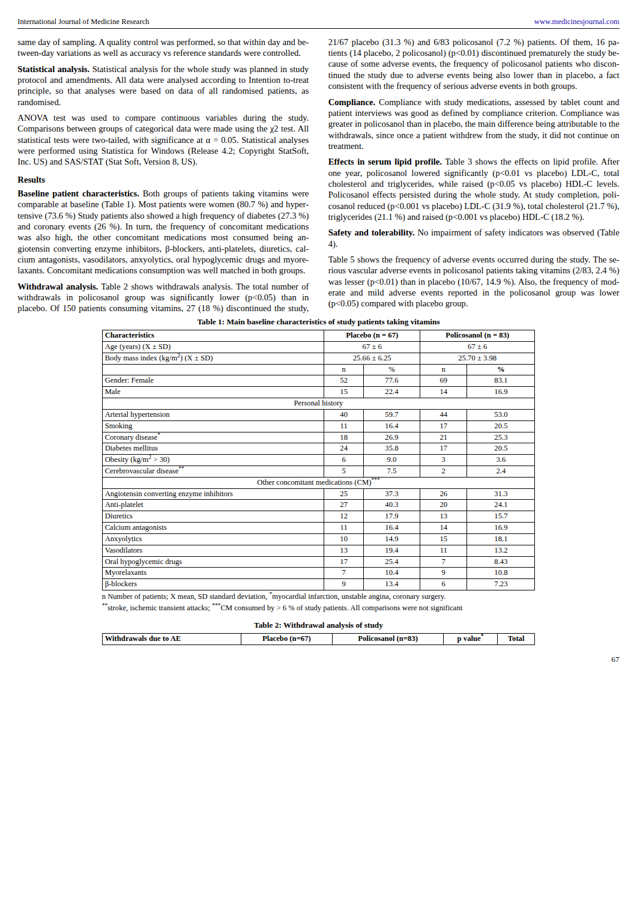International Journal of Medicine Research www.medicinesjournal.com
same day of sampling. A quality control was performed, so that within day and between-day variations as well as accuracy vs reference standards were controlled.
Statistical analysis. Statistical analysis for the whole study was planned in study protocol and amendments. All data were analysed according to Intention to-treat principle, so that analyses were based on data of all randomised patients, as randomised.
ANOVA test was used to compare continuous variables during the study. Comparisons between groups of categorical data were made using the χ2 test. All statistical tests were two-tailed, with significance at α = 0.05. Statistical analyses were performed using Statistica for Windows (Release 4.2; Copyright StatSoft, Inc. US) and SAS/STAT (Stat Soft, Version 8, US).
Results
Baseline patient characteristics. Both groups of patients taking vitamins were comparable at baseline (Table 1). Most patients were women (80.7 %) and hypertensive (73.6 %) Study patients also showed a high frequency of diabetes (27.3 %) and coronary events (26 %). In turn, the frequency of concomitant medications was also high, the other concomitant medications most consumed being angiotensin converting enzyme inhibitors, β-blockers, anti-platelets, diuretics, calcium antagonists, vasodilators, anxyolytics, oral hypoglycemic drugs and myorelaxants. Concomitant medications consumption was well matched in both groups.
Withdrawal analysis. Table 2 shows withdrawals analysis. The total number of withdrawals in policosanol group was significantly lower (p<0.05) than in placebo. Of 150 patients consuming vitamins, 27 (18 %) discontinued the study, 21/67 placebo (31.3 %) and 6/83 policosanol (7.2 %) patients. Of them, 16 patients (14 placebo, 2 policosanol) (p<0.01) discontinued prematurely the study because of some adverse events, the frequency of policosanol patients who discontinued the study due to adverse events being also lower than in placebo, a fact consistent with the frequency of serious adverse events in both groups.
Compliance. Compliance with study medications, assessed by tablet count and patient interviews was good as defined by compliance criterion. Compliance was greater in policosanol than in placebo, the main difference being attributable to the withdrawals, since once a patient withdrew from the study, it did not continue on treatment.
Effects in serum lipid profile. Table 3 shows the effects on lipid profile. After one year, policosanol lowered significantly (p<0.01 vs placebo) LDL-C, total cholesterol and triglycerides, while raised (p<0.05 vs placebo) HDL-C levels. Policosanol effects persisted during the whole study. At study completion, policosanol reduced (p<0.001 vs placebo) LDL-C (31.9 %), total cholesterol (21.7 %), triglycerides (21.1 %) and raised (p<0.001 vs placebo) HDL-C (18.2 %).
Safety and tolerability. No impairment of safety indicators was observed (Table 4).
Table 5 shows the frequency of adverse events occurred during the study. The serious vascular adverse events in policosanol patients taking vitamins (2/83, 2.4 %) was lesser (p<0.01) than in placebo (10/67, 14.9 %). Also, the frequency of moderate and mild adverse events reported in the policosanol group was lower (p<0.05) compared with placebo group.
Table 1: Main baseline characteristics of study patients taking vitamins
| Characteristics | Placebo (n = 67) | Policosanol (n = 83) |
| --- | --- | --- |
| Age (years) (X ± SD) | 67 ± 6 | 67 ± 6 |
| Body mass index (kg/m 2 ) (X ± SD) | 25.66 ± 6.25 | 25.70 ± 3.98 |
| | n | % | n | % |
| Gender: Female | 52 | 77.6 | 69 | 83.1 |
| Male | 15 | 22.4 | 14 | 16.9 |
| Personal history |
| Arterial hypertension | 40 | 59.7 | 44 | 53.0 |
| Smoking | 11 | 16.4 | 17 | 20.5 |
| Coronary disease * | 18 | 26.9 | 21 | 25.3 |
| Diabetes mellitus | 24 | 35.8 | 17 | 20.5 |
| Obesity (kg/m 2 > 30) | 6 | 9.0 | 3 | 3.6 |
| Cerebrovascular disease ** | 5 | 7.5 | 2 | 2.4 |
| Other concomitant medications (CM) *** |
| Angiotensin converting enzyme inhibitors | 25 | 37.3 | 26 | 31.3 |
| Anti-platelet | 27 | 40.3 | 20 | 24.1 |
| Diuretics | 12 | 17.9 | 13 | 15.7 |
| Calcium antagonists | 11 | 16.4 | 14 | 16.9 |
| Anxyolytics | 10 | 14.9 | 15 | 18.1 |
| Vasodilators | 13 | 19.4 | 11 | 13.2 |
| Oral hypoglycemic drugs | 17 | 25.4 | 7 | 8.43 |
| Myorelaxants | 7 | 10.4 | 9 | 10.8 |
| β-blockers | 9 | 13.4 | 6 | 7.23 |
n Number of patients; X mean, SD standard deviation, *myocardial infarction, unstable angina, coronary surgery.
**stroke, ischemic transient attacks; ***CM consumed by > 6 % of study patients. All comparisons were not significant
Table 2: Withdrawal analysis of study
| Withdrawals due to AE | Placebo (n=67) | Policosanol (n=83) | p value * | Total |
| --- | --- | --- | --- | --- |
67